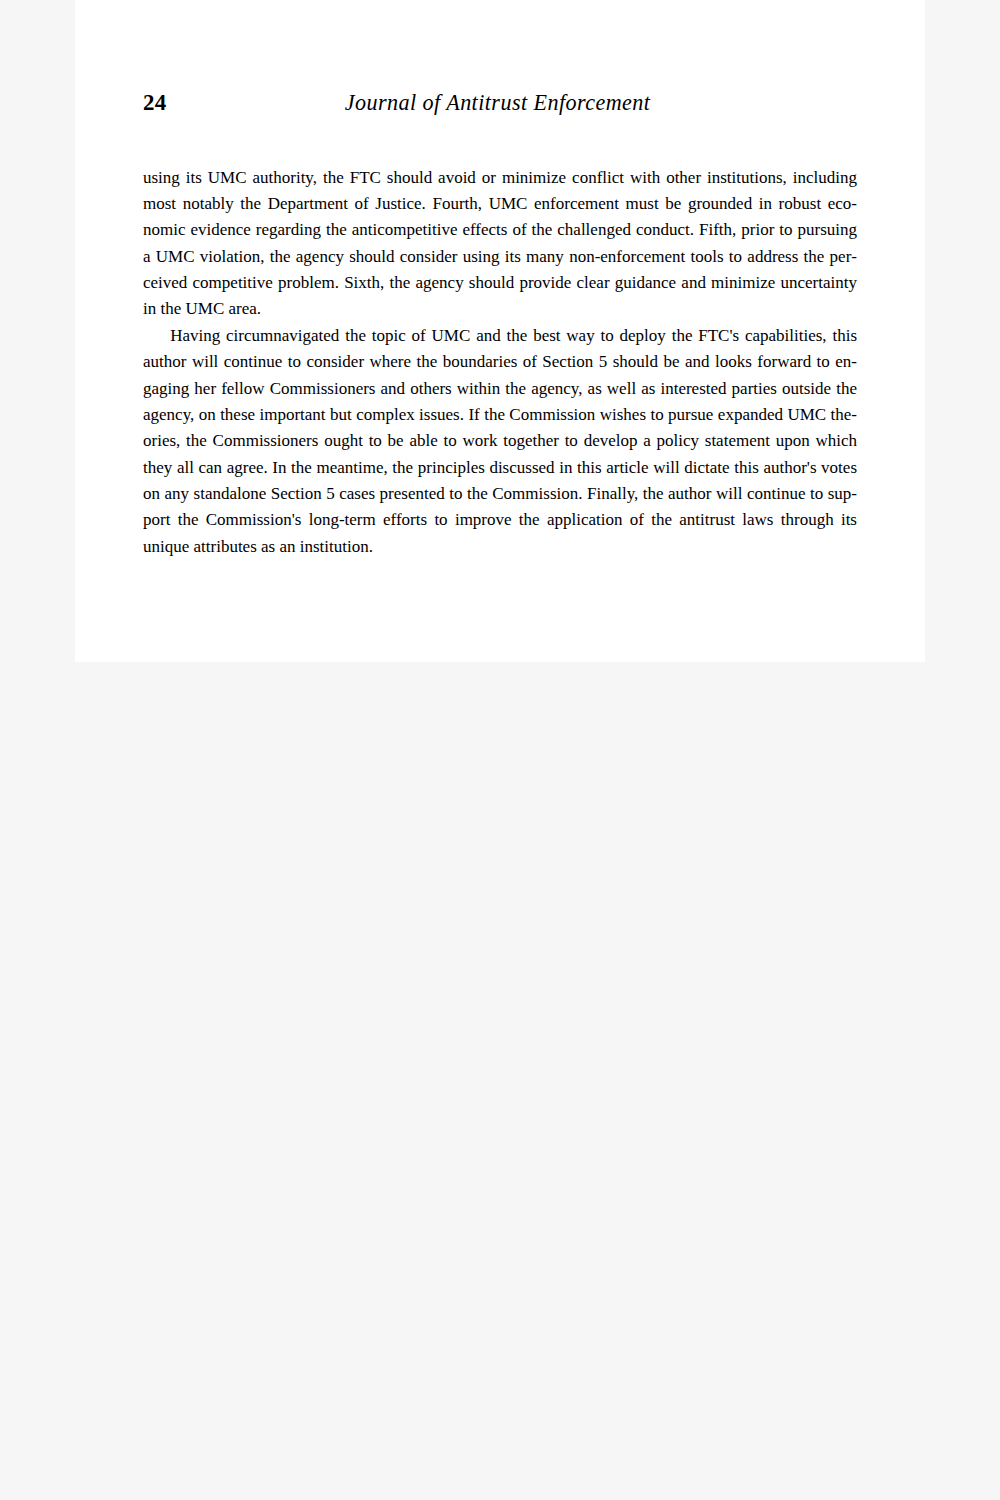24 Journal of Antitrust Enforcement
using its UMC authority, the FTC should avoid or minimize conflict with other institutions, including most notably the Department of Justice. Fourth, UMC enforcement must be grounded in robust economic evidence regarding the anticompetitive effects of the challenged conduct. Fifth, prior to pursuing a UMC violation, the agency should consider using its many non-enforcement tools to address the perceived competitive problem. Sixth, the agency should provide clear guidance and minimize uncertainty in the UMC area.
Having circumnavigated the topic of UMC and the best way to deploy the FTC's capabilities, this author will continue to consider where the boundaries of Section 5 should be and looks forward to engaging her fellow Commissioners and others within the agency, as well as interested parties outside the agency, on these important but complex issues. If the Commission wishes to pursue expanded UMC theories, the Commissioners ought to be able to work together to develop a policy statement upon which they all can agree. In the meantime, the principles discussed in this article will dictate this author's votes on any standalone Section 5 cases presented to the Commission. Finally, the author will continue to support the Commission's long-term efforts to improve the application of the antitrust laws through its unique attributes as an institution.